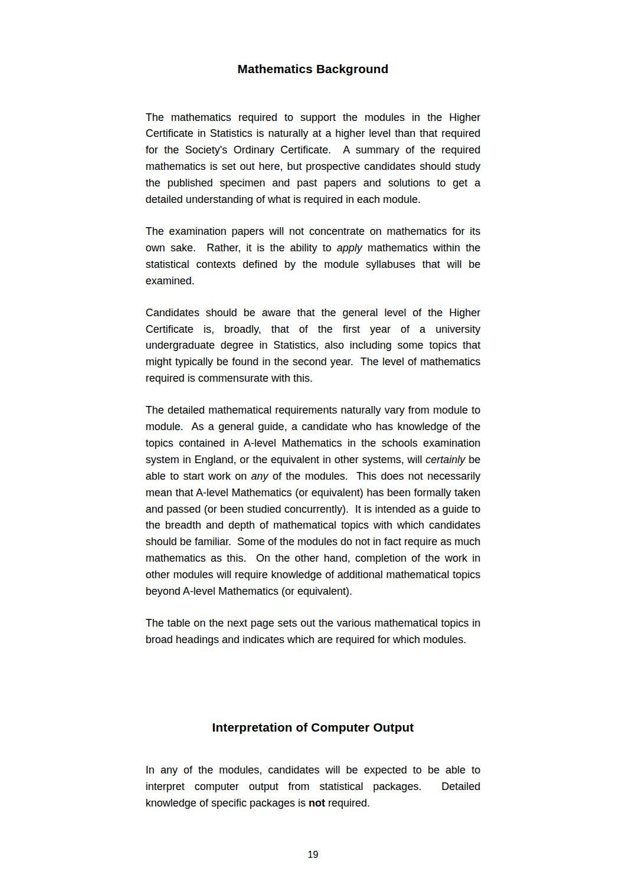Mathematics Background
The mathematics required to support the modules in the Higher Certificate in Statistics is naturally at a higher level than that required for the Society's Ordinary Certificate. A summary of the required mathematics is set out here, but prospective candidates should study the published specimen and past papers and solutions to get a detailed understanding of what is required in each module.
The examination papers will not concentrate on mathematics for its own sake. Rather, it is the ability to apply mathematics within the statistical contexts defined by the module syllabuses that will be examined.
Candidates should be aware that the general level of the Higher Certificate is, broadly, that of the first year of a university undergraduate degree in Statistics, also including some topics that might typically be found in the second year. The level of mathematics required is commensurate with this.
The detailed mathematical requirements naturally vary from module to module. As a general guide, a candidate who has knowledge of the topics contained in A-level Mathematics in the schools examination system in England, or the equivalent in other systems, will certainly be able to start work on any of the modules. This does not necessarily mean that A-level Mathematics (or equivalent) has been formally taken and passed (or been studied concurrently). It is intended as a guide to the breadth and depth of mathematical topics with which candidates should be familiar. Some of the modules do not in fact require as much mathematics as this. On the other hand, completion of the work in other modules will require knowledge of additional mathematical topics beyond A-level Mathematics (or equivalent).
The table on the next page sets out the various mathematical topics in broad headings and indicates which are required for which modules.
Interpretation of Computer Output
In any of the modules, candidates will be expected to be able to interpret computer output from statistical packages. Detailed knowledge of specific packages is not required.
19